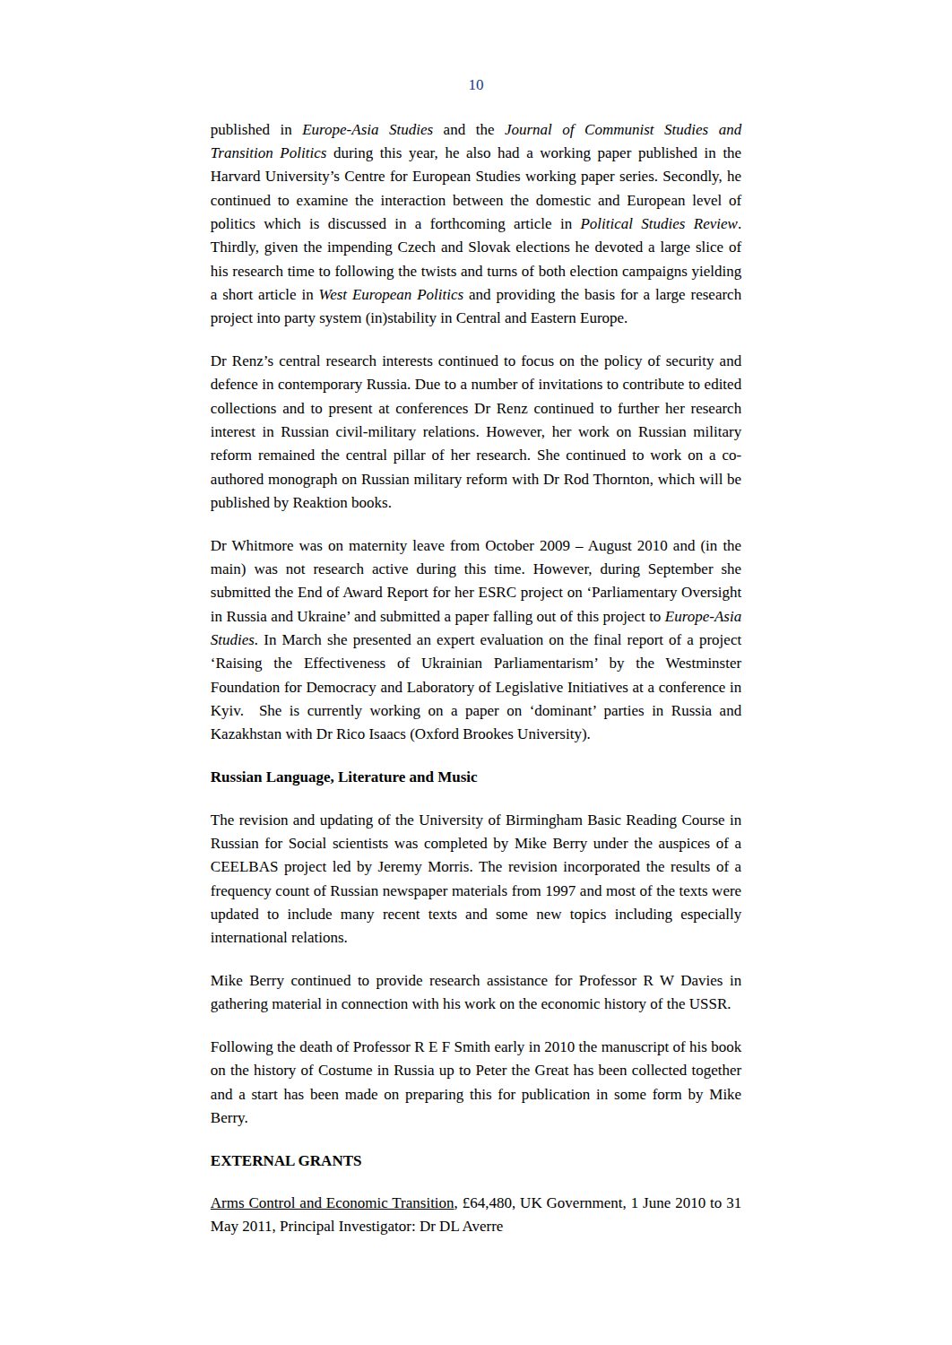10
published in Europe-Asia Studies and the Journal of Communist Studies and Transition Politics during this year, he also had a working paper published in the Harvard University’s Centre for European Studies working paper series. Secondly, he continued to examine the interaction between the domestic and European level of politics which is discussed in a forthcoming article in Political Studies Review. Thirdly, given the impending Czech and Slovak elections he devoted a large slice of his research time to following the twists and turns of both election campaigns yielding a short article in West European Politics and providing the basis for a large research project into party system (in)stability in Central and Eastern Europe.
Dr Renz’s central research interests continued to focus on the policy of security and defence in contemporary Russia. Due to a number of invitations to contribute to edited collections and to present at conferences Dr Renz continued to further her research interest in Russian civil-military relations. However, her work on Russian military reform remained the central pillar of her research. She continued to work on a co-authored monograph on Russian military reform with Dr Rod Thornton, which will be published by Reaktion books.
Dr Whitmore was on maternity leave from October 2009 – August 2010 and (in the main) was not research active during this time. However, during September she submitted the End of Award Report for her ESRC project on ‘Parliamentary Oversight in Russia and Ukraine’ and submitted a paper falling out of this project to Europe-Asia Studies. In March she presented an expert evaluation on the final report of a project ‘Raising the Effectiveness of Ukrainian Parliamentarism’ by the Westminster Foundation for Democracy and Laboratory of Legislative Initiatives at a conference in Kyiv. She is currently working on a paper on ‘dominant’ parties in Russia and Kazakhstan with Dr Rico Isaacs (Oxford Brookes University).
Russian Language, Literature and Music
The revision and updating of the University of Birmingham Basic Reading Course in Russian for Social scientists was completed by Mike Berry under the auspices of a CEELBAS project led by Jeremy Morris. The revision incorporated the results of a frequency count of Russian newspaper materials from 1997 and most of the texts were updated to include many recent texts and some new topics including especially international relations.
Mike Berry continued to provide research assistance for Professor R W Davies in gathering material in connection with his work on the economic history of the USSR.
Following the death of Professor R E F Smith early in 2010 the manuscript of his book on the history of Costume in Russia up to Peter the Great has been collected together and a start has been made on preparing this for publication in some form by Mike Berry.
EXTERNAL GRANTS
Arms Control and Economic Transition, £64,480, UK Government, 1 June 2010 to 31 May 2011, Principal Investigator: Dr DL Averre